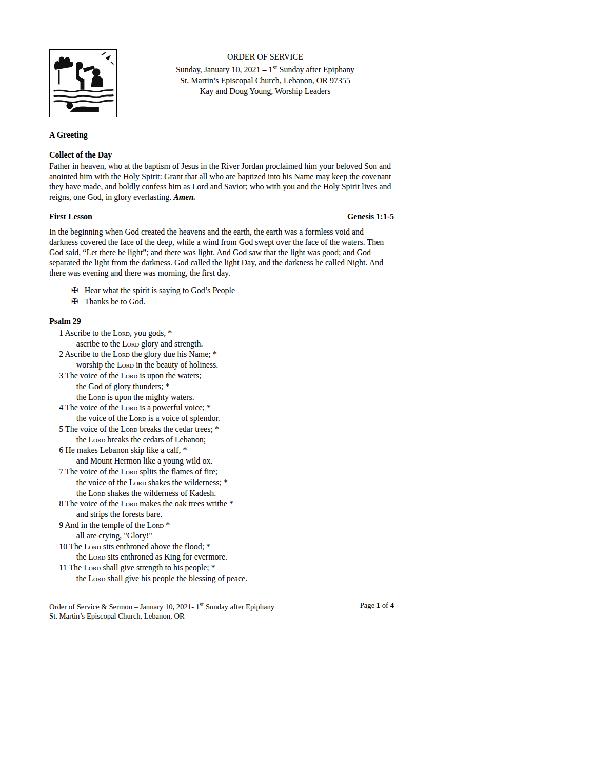ORDER OF SERVICE
Sunday, January 10, 2021 – 1st Sunday after Epiphany
St. Martin’s Episcopal Church, Lebanon, OR 97355
Kay and Doug Young, Worship Leaders
A Greeting
Collect of the Day
Father in heaven, who at the baptism of Jesus in the River Jordan proclaimed him your beloved Son and anointed him with the Holy Spirit: Grant that all who are baptized into his Name may keep the covenant they have made, and boldly confess him as Lord and Savior; who with you and the Holy Spirit lives and reigns, one God, in glory everlasting. Amen.
First Lesson Genesis 1:1-5
In the beginning when God created the heavens and the earth, the earth was a formless void and darkness covered the face of the deep, while a wind from God swept over the face of the waters. Then God said, “Let there be light”; and there was light. And God saw that the light was good; and God separated the light from the darkness. God called the light Day, and the darkness he called Night. And there was evening and there was morning, the first day.
Hear what the spirit is saying to God’s People
Thanks be to God.
Psalm 29
1 Ascribe to the Lord, you gods, *
ascribe to the Lord glory and strength.
2 Ascribe to the Lord the glory due his Name; *
worship the Lord in the beauty of holiness.
3 The voice of the Lord is upon the waters;
the God of glory thunders; *
the Lord is upon the mighty waters.
4 The voice of the Lord is a powerful voice; *
the voice of the Lord is a voice of splendor.
5 The voice of the Lord breaks the cedar trees; *
the Lord breaks the cedars of Lebanon;
6 He makes Lebanon skip like a calf, *
and Mount Hermon like a young wild ox.
7 The voice of the Lord splits the flames of fire;
the voice of the Lord shakes the wilderness; *
the Lord shakes the wilderness of Kadesh.
8 The voice of the Lord makes the oak trees writhe *
and strips the forests bare.
9 And in the temple of the Lord *
all are crying, "Glory!"
10 The Lord sits enthroned above the flood; *
the Lord sits enthroned as King for evermore.
11 The Lord shall give strength to his people; *
the Lord shall give his people the blessing of peace.
Order of Service & Sermon – January 10, 2021- 1st Sunday after Epiphany
St. Martin’s Episcopal Church, Lebanon, OR
Page 1 of 4